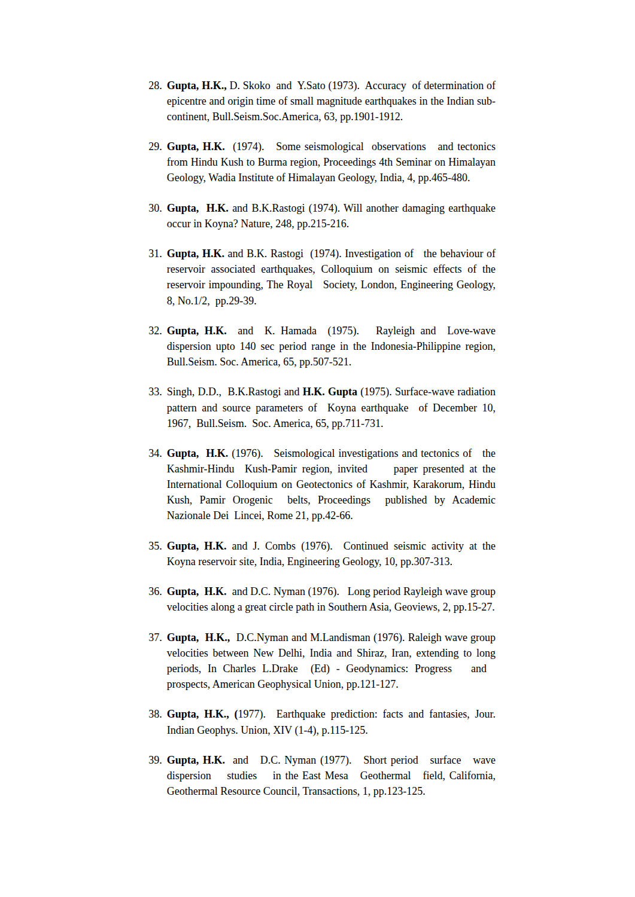28. Gupta, H.K., D. Skoko and Y.Sato (1973). Accuracy of determination of epicentre and origin time of small magnitude earthquakes in the Indian sub-continent, Bull.Seism.Soc.America, 63, pp.1901-1912.
29. Gupta, H.K. (1974). Some seismological observations and tectonics from Hindu Kush to Burma region, Proceedings 4th Seminar on Himalayan Geology, Wadia Institute of Himalayan Geology, India, 4, pp.465-480.
30. Gupta, H.K. and B.K.Rastogi (1974). Will another damaging earthquake occur in Koyna? Nature, 248, pp.215-216.
31. Gupta, H.K. and B.K. Rastogi (1974). Investigation of the behaviour of reservoir associated earthquakes, Colloquium on seismic effects of the reservoir impounding, The Royal Society, London, Engineering Geology, 8, No.1/2, pp.29-39.
32. Gupta, H.K. and K. Hamada (1975). Rayleigh and Love-wave dispersion upto 140 sec period range in the Indonesia-Philippine region, Bull.Seism. Soc. America, 65, pp.507-521.
33. Singh, D.D., B.K.Rastogi and H.K. Gupta (1975). Surface-wave radiation pattern and source parameters of Koyna earthquake of December 10, 1967, Bull.Seism. Soc. America, 65, pp.711-731.
34. Gupta, H.K. (1976). Seismological investigations and tectonics of the Kashmir-Hindu Kush-Pamir region, invited paper presented at the International Colloquium on Geotectonics of Kashmir, Karakorum, Hindu Kush, Pamir Orogenic belts, Proceedings published by Academic Nazionale Dei Lincei, Rome 21, pp.42-66.
35. Gupta, H.K. and J. Combs (1976). Continued seismic activity at the Koyna reservoir site, India, Engineering Geology, 10, pp.307-313.
36. Gupta, H.K. and D.C. Nyman (1976). Long period Rayleigh wave group velocities along a great circle path in Southern Asia, Geoviews, 2, pp.15-27.
37. Gupta, H.K., D.C.Nyman and M.Landisman (1976). Raleigh wave group velocities between New Delhi, India and Shiraz, Iran, extending to long periods, In Charles L.Drake (Ed) - Geodynamics: Progress and prospects, American Geophysical Union, pp.121-127.
38. Gupta, H.K., (1977). Earthquake prediction: facts and fantasies, Jour. Indian Geophys. Union, XIV (1-4), p.115-125.
39. Gupta, H.K. and D.C. Nyman (1977). Short period surface wave dispersion studies in the East Mesa Geothermal field, California, Geothermal Resource Council, Transactions, 1, pp.123-125.